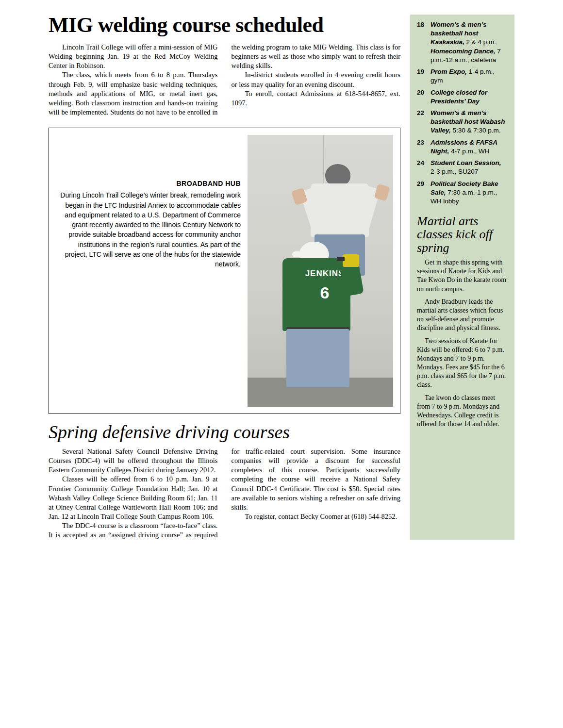MIG welding course scheduled
Lincoln Trail College will offer a mini-session of MIG Welding beginning Jan. 19 at the Red McCoy Welding Center in Robinson.
The class, which meets from 6 to 8 p.m. Thursdays through Feb. 9, will emphasize basic welding techniques, methods and applications of MIG, or metal inert gas, welding. Both classroom instruction and hands-on training will be implemented. Students do not have to be enrolled in the welding program to take MIG Welding. This class is for beginners as well as those who simply want to refresh their welding skills.
In-district students enrolled in 4 evening credit hours or less may quality for an evening discount.
To enroll, contact Admissions at 618-544-8657, ext. 1097.
BROADBAND HUB During Lincoln Trail College’s winter break, remodeling work began in the LTC Industrial Annex to accommodate cables and equipment related to a U.S. Department of Commerce grant recently awarded to the Illinois Century Network to provide suitable broadband access for community anchor institutions in the region’s rural counties. As part of the project, LTC will serve as one of the hubs for the statewide network.
JENKINS
6
Spring defensive driving courses
Several National Safety Council Defensive Driving Courses (DDC-4) will be offered throughout the Illinois Eastern Community Colleges District during January 2012.
Classes will be offered from 6 to 10 p.m. Jan. 9 at Frontier Community College Foundation Hall; Jan. 10 at Wabash Valley College Science Building Room 61; Jan. 11 at Olney Central College Wattleworth Hall Room 106; and Jan. 12 at Lincoln Trail College South Campus Room 106.
The DDC-4 course is a classroom “face-to-face” class. It is accepted as an “assigned driving course” as required for traffic-related court supervision. Some insurance companies will provide a discount for successful completers of this course. Participants successfully completing the course will receive a National Safety Council DDC-4 Certificate. The cost is $50. Special rates are available to seniors wishing a refresher on safe driving skills.
To register, contact Becky Coomer at (618) 544-8252.
18 Women’s & men’s basketball host Kaskaskia, 2 & 4 p.m. Homecoming Dance, 7 p.m.-12 a.m., cafeteria
19 Prom Expo, 1-4 p.m., gym
20 College closed for Presidents’ Day
22 Women’s & men’s basketball host Wabash Valley, 5:30 & 7:30 p.m.
23 Admissions & FAFSA Night, 4-7 p.m., WH
24 Student Loan Session, 2-3 p.m., SU207
29 Political Society Bake Sale, 7:30 a.m.-1 p.m., WH lobby
Martial arts classes kick off spring
Get in shape this spring with sessions of Karate for Kids and Tae Kwon Do in the karate room on north campus.
Andy Bradbury leads the martial arts classes which focus on self-defense and promote discipline and physical fitness.
Two sessions of Karate for Kids will be offered: 6 to 7 p.m. Mondays and 7 to 9 p.m. Mondays. Fees are $45 for the 6 p.m. class and $65 for the 7 p.m. class.
Tae kwon do classes meet from 7 to 9 p.m. Mondays and Wednesdays. College credit is offered for those 14 and older.